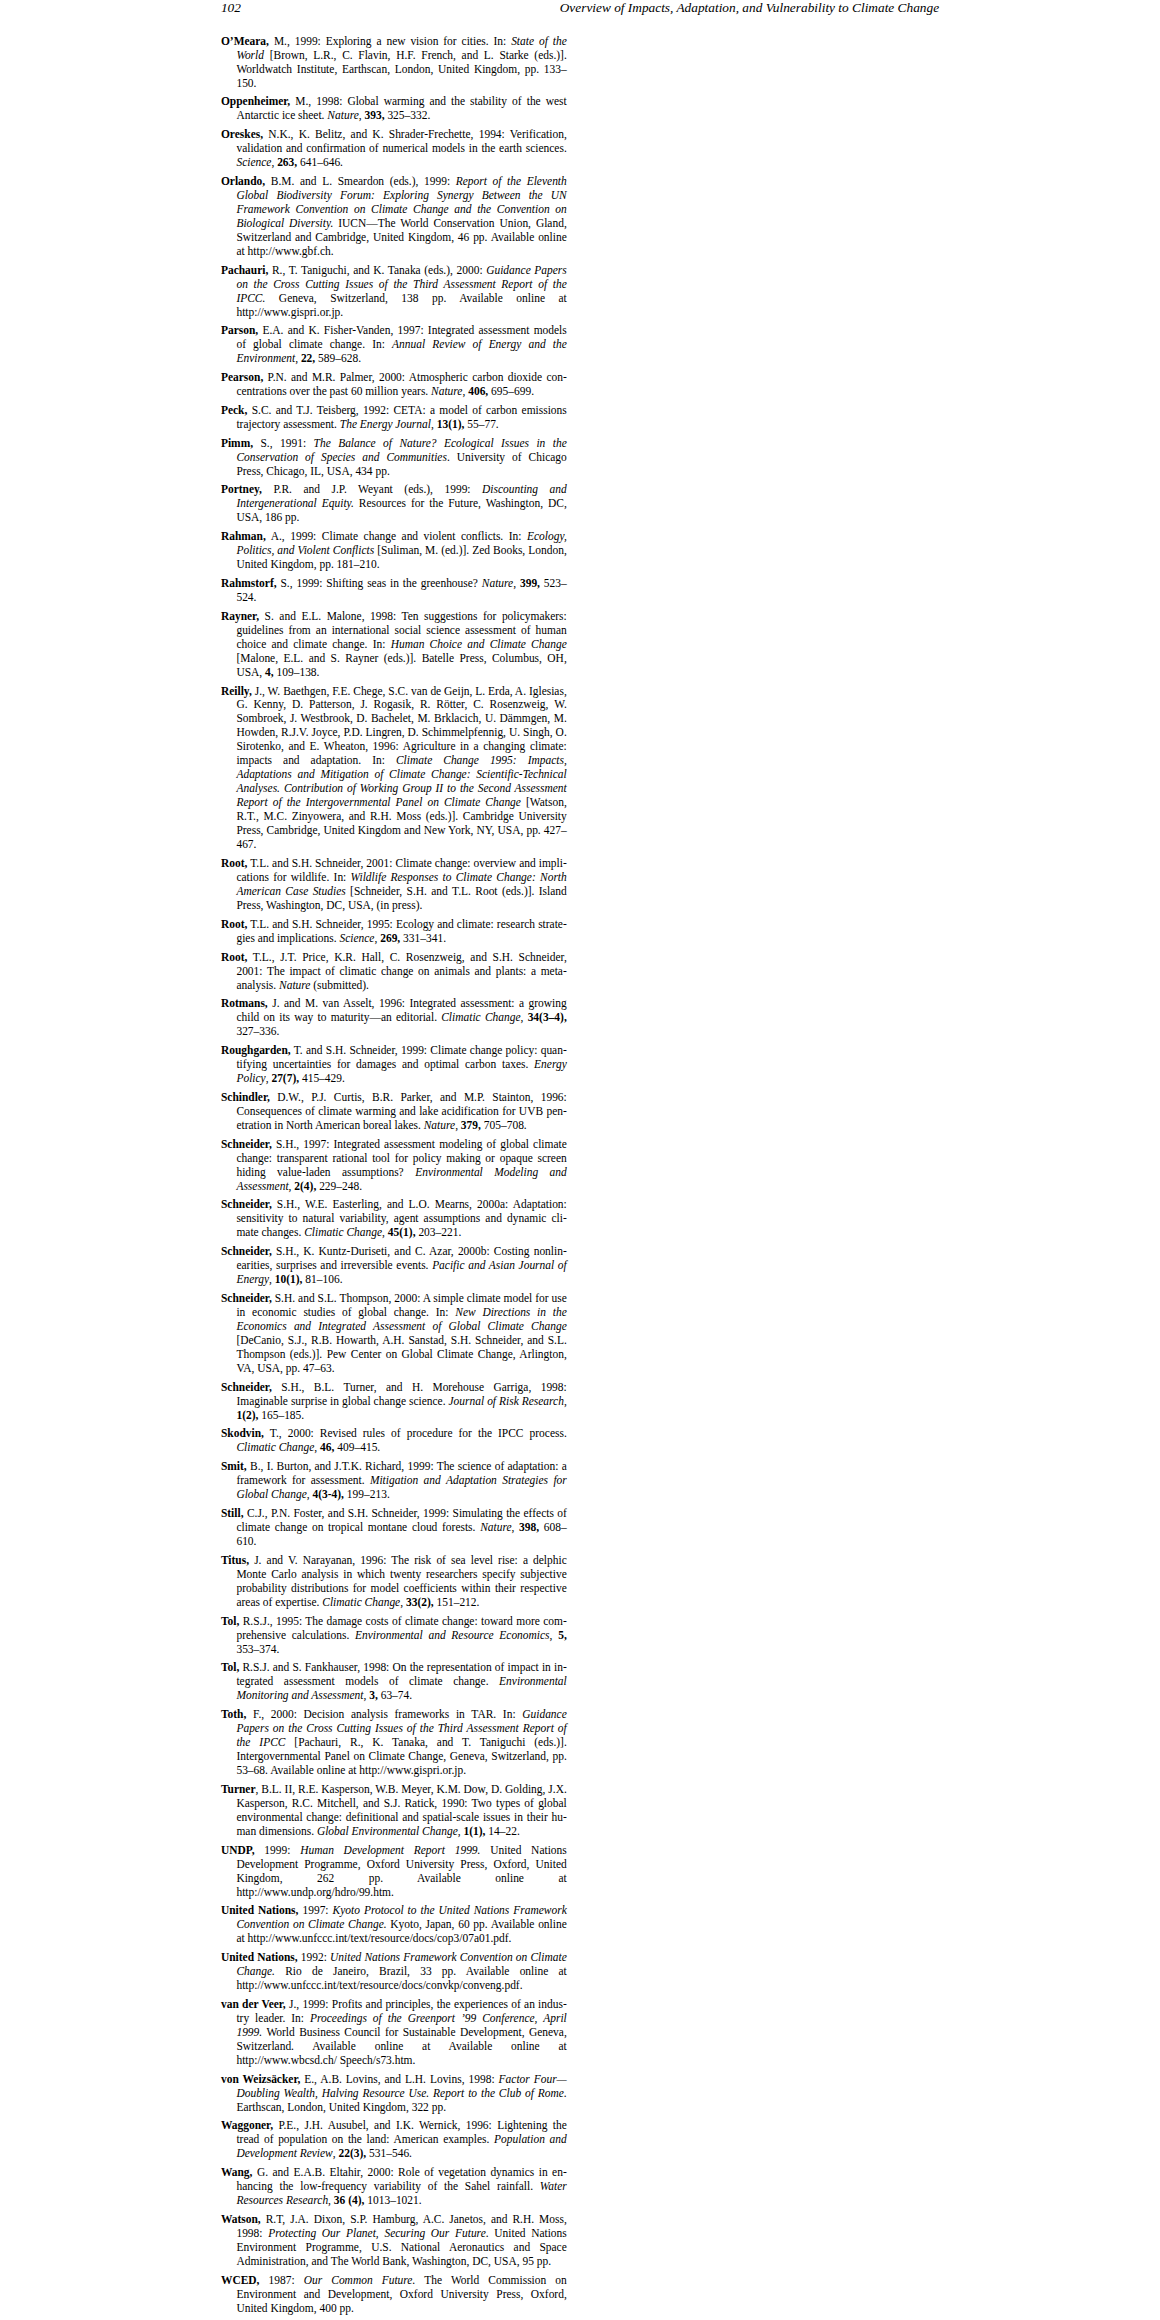102
Overview of Impacts, Adaptation, and Vulnerability to Climate Change
O’Meara, M., 1999: Exploring a new vision for cities. In: State of the World [Brown, L.R., C. Flavin, H.F. French, and L. Starke (eds.)]. Worldwatch Institute, Earthscan, London, United Kingdom, pp. 133–150.
Oppenheimer, M., 1998: Global warming and the stability of the west Antarctic ice sheet. Nature, 393, 325–332.
Oreskes, N.K., K. Belitz, and K. Shrader-Frechette, 1994: Verification, validation and confirmation of numerical models in the earth sciences. Science, 263, 641–646.
Orlando, B.M. and L. Smeardon (eds.), 1999: Report of the Eleventh Global Biodiversity Forum: Exploring Synergy Between the UN Framework Convention on Climate Change and the Convention on Biological Diversity. IUCN—The World Conservation Union, Gland, Switzerland and Cambridge, United Kingdom, 46 pp. Available online at http://www.gbf.ch.
Pachauri, R., T. Taniguchi, and K. Tanaka (eds.), 2000: Guidance Papers on the Cross Cutting Issues of the Third Assessment Report of the IPCC. Geneva, Switzerland, 138 pp. Available online at http://www.gispri.or.jp.
Parson, E.A. and K. Fisher-Vanden, 1997: Integrated assessment models of global climate change. In: Annual Review of Energy and the Environment, 22, 589–628.
Pearson, P.N. and M.R. Palmer, 2000: Atmospheric carbon dioxide concentrations over the past 60 million years. Nature, 406, 695–699.
Peck, S.C. and T.J. Teisberg, 1992: CETA: a model of carbon emissions trajectory assessment. The Energy Journal, 13(1), 55–77.
Pimm, S., 1991: The Balance of Nature? Ecological Issues in the Conservation of Species and Communities. University of Chicago Press, Chicago, IL, USA, 434 pp.
Portney, P.R. and J.P. Weyant (eds.), 1999: Discounting and Intergenerational Equity. Resources for the Future, Washington, DC, USA, 186 pp.
Rahman, A., 1999: Climate change and violent conflicts. In: Ecology, Politics, and Violent Conflicts [Suliman, M. (ed.)]. Zed Books, London, United Kingdom, pp. 181–210.
Rahmstorf, S., 1999: Shifting seas in the greenhouse? Nature, 399, 523–524.
Rayner, S. and E.L. Malone, 1998: Ten suggestions for policymakers: guidelines from an international social science assessment of human choice and climate change. In: Human Choice and Climate Change [Malone, E.L. and S. Rayner (eds.)]. Batelle Press, Columbus, OH, USA, 4, 109–138.
Reilly, J., W. Baethgen, F.E. Chege, S.C. van de Geijn, L. Erda, A. Iglesias, G. Kenny, D. Patterson, J. Rogasik, R. Rötter, C. Rosenzweig, W. Sombroek, J. Westbrook, D. Bachelet, M. Brklacich, U. Dämmgen, M. Howden, R.J.V. Joyce, P.D. Lingren, D. Schimmelpfennig, U. Singh, O. Sirotenko, and E. Wheaton, 1996: Agriculture in a changing climate: impacts and adaptation. In: Climate Change 1995: Impacts, Adaptations and Mitigation of Climate Change: Scientific-Technical Analyses. Contribution of Working Group II to the Second Assessment Report of the Intergovernmental Panel on Climate Change [Watson, R.T., M.C. Zinyowera, and R.H. Moss (eds.)]. Cambridge University Press, Cambridge, United Kingdom and New York, NY, USA, pp. 427–467.
Root, T.L. and S.H. Schneider, 2001: Climate change: overview and implications for wildlife. In: Wildlife Responses to Climate Change: North American Case Studies [Schneider, S.H. and T.L. Root (eds.)]. Island Press, Washington, DC, USA, (in press).
Root, T.L. and S.H. Schneider, 1995: Ecology and climate: research strategies and implications. Science, 269, 331–341.
Root, T.L., J.T. Price, K.R. Hall, C. Rosenzweig, and S.H. Schneider, 2001: The impact of climatic change on animals and plants: a meta-analysis. Nature (submitted).
Rotmans, J. and M. van Asselt, 1996: Integrated assessment: a growing child on its way to maturity—an editorial. Climatic Change, 34(3–4), 327–336.
Roughgarden, T. and S.H. Schneider, 1999: Climate change policy: quantifying uncertainties for damages and optimal carbon taxes. Energy Policy, 27(7), 415–429.
Schindler, D.W., P.J. Curtis, B.R. Parker, and M.P. Stainton, 1996: Consequences of climate warming and lake acidification for UVB penetration in North American boreal lakes. Nature, 379, 705–708.
Schneider, S.H., 1997: Integrated assessment modeling of global climate change: transparent rational tool for policy making or opaque screen hiding value-laden assumptions? Environmental Modeling and Assessment, 2(4), 229–248.
Schneider, S.H., W.E. Easterling, and L.O. Mearns, 2000a: Adaptation: sensitivity to natural variability, agent assumptions and dynamic climate changes. Climatic Change, 45(1), 203–221.
Schneider, S.H., K. Kuntz-Duriseti, and C. Azar, 2000b: Costing nonlinearities, surprises and irreversible events. Pacific and Asian Journal of Energy, 10(1), 81–106.
Schneider, S.H. and S.L. Thompson, 2000: A simple climate model for use in economic studies of global change. In: New Directions in the Economics and Integrated Assessment of Global Climate Change [DeCanio, S.J., R.B. Howarth, A.H. Sanstad, S.H. Schneider, and S.L. Thompson (eds.)]. Pew Center on Global Climate Change, Arlington, VA, USA, pp. 47–63.
Schneider, S.H., B.L. Turner, and H. Morehouse Garriga, 1998: Imaginable surprise in global change science. Journal of Risk Research, 1(2), 165–185.
Skodvin, T., 2000: Revised rules of procedure for the IPCC process. Climatic Change, 46, 409–415.
Smit, B., I. Burton, and J.T.K. Richard, 1999: The science of adaptation: a framework for assessment. Mitigation and Adaptation Strategies for Global Change, 4(3-4), 199–213.
Still, C.J., P.N. Foster, and S.H. Schneider, 1999: Simulating the effects of climate change on tropical montane cloud forests. Nature, 398, 608–610.
Titus, J. and V. Narayanan, 1996: The risk of sea level rise: a delphic Monte Carlo analysis in which twenty researchers specify subjective probability distributions for model coefficients within their respective areas of expertise. Climatic Change, 33(2), 151–212.
Tol, R.S.J., 1995: The damage costs of climate change: toward more comprehensive calculations. Environmental and Resource Economics, 5, 353–374.
Tol, R.S.J. and S. Fankhauser, 1998: On the representation of impact in integrated assessment models of climate change. Environmental Monitoring and Assessment, 3, 63–74.
Toth, F., 2000: Decision analysis frameworks in TAR. In: Guidance Papers on the Cross Cutting Issues of the Third Assessment Report of the IPCC [Pachauri, R., K. Tanaka, and T. Taniguchi (eds.)]. Intergovernmental Panel on Climate Change, Geneva, Switzerland, pp. 53–68. Available online at http://www.gispri.or.jp.
Turner, B.L. II, R.E. Kasperson, W.B. Meyer, K.M. Dow, D. Golding, J.X. Kasperson, R.C. Mitchell, and S.J. Ratick, 1990: Two types of global environmental change: definitional and spatial-scale issues in their human dimensions. Global Environmental Change, 1(1), 14–22.
UNDP, 1999: Human Development Report 1999. United Nations Development Programme, Oxford University Press, Oxford, United Kingdom, 262 pp. Available online at http://www.undp.org/hdro/99.htm.
United Nations, 1997: Kyoto Protocol to the United Nations Framework Convention on Climate Change. Kyoto, Japan, 60 pp. Available online at http://www.unfccc.int/text/resource/docs/cop3/07a01.pdf.
United Nations, 1992: United Nations Framework Convention on Climate Change. Rio de Janeiro, Brazil, 33 pp. Available online at http://www.unfccc.int/text/resource/docs/convkp/conveng.pdf.
van der Veer, J., 1999: Profits and principles, the experiences of an industry leader. In: Proceedings of the Greenport ’99 Conference, April 1999. World Business Council for Sustainable Development, Geneva, Switzerland. Available online at Available online at http://www.wbcsd.ch/ Speech/s73.htm.
von Weizsäcker, E., A.B. Lovins, and L.H. Lovins, 1998: Factor Four—Doubling Wealth, Halving Resource Use. Report to the Club of Rome. Earthscan, London, United Kingdom, 322 pp.
Waggoner, P.E., J.H. Ausubel, and I.K. Wernick, 1996: Lightening the tread of population on the land: American examples. Population and Development Review, 22(3), 531–546.
Wang, G. and E.A.B. Eltahir, 2000: Role of vegetation dynamics in enhancing the low-frequency variability of the Sahel rainfall. Water Resources Research, 36 (4), 1013–1021.
Watson, R.T, J.A. Dixon, S.P. Hamburg, A.C. Janetos, and R.H. Moss, 1998: Protecting Our Planet, Securing Our Future. United Nations Environment Programme, U.S. National Aeronautics and Space Administration, and The World Bank, Washington, DC, USA, 95 pp.
WCED, 1987: Our Common Future. The World Commission on Environment and Development, Oxford University Press, Oxford, United Kingdom, 400 pp.